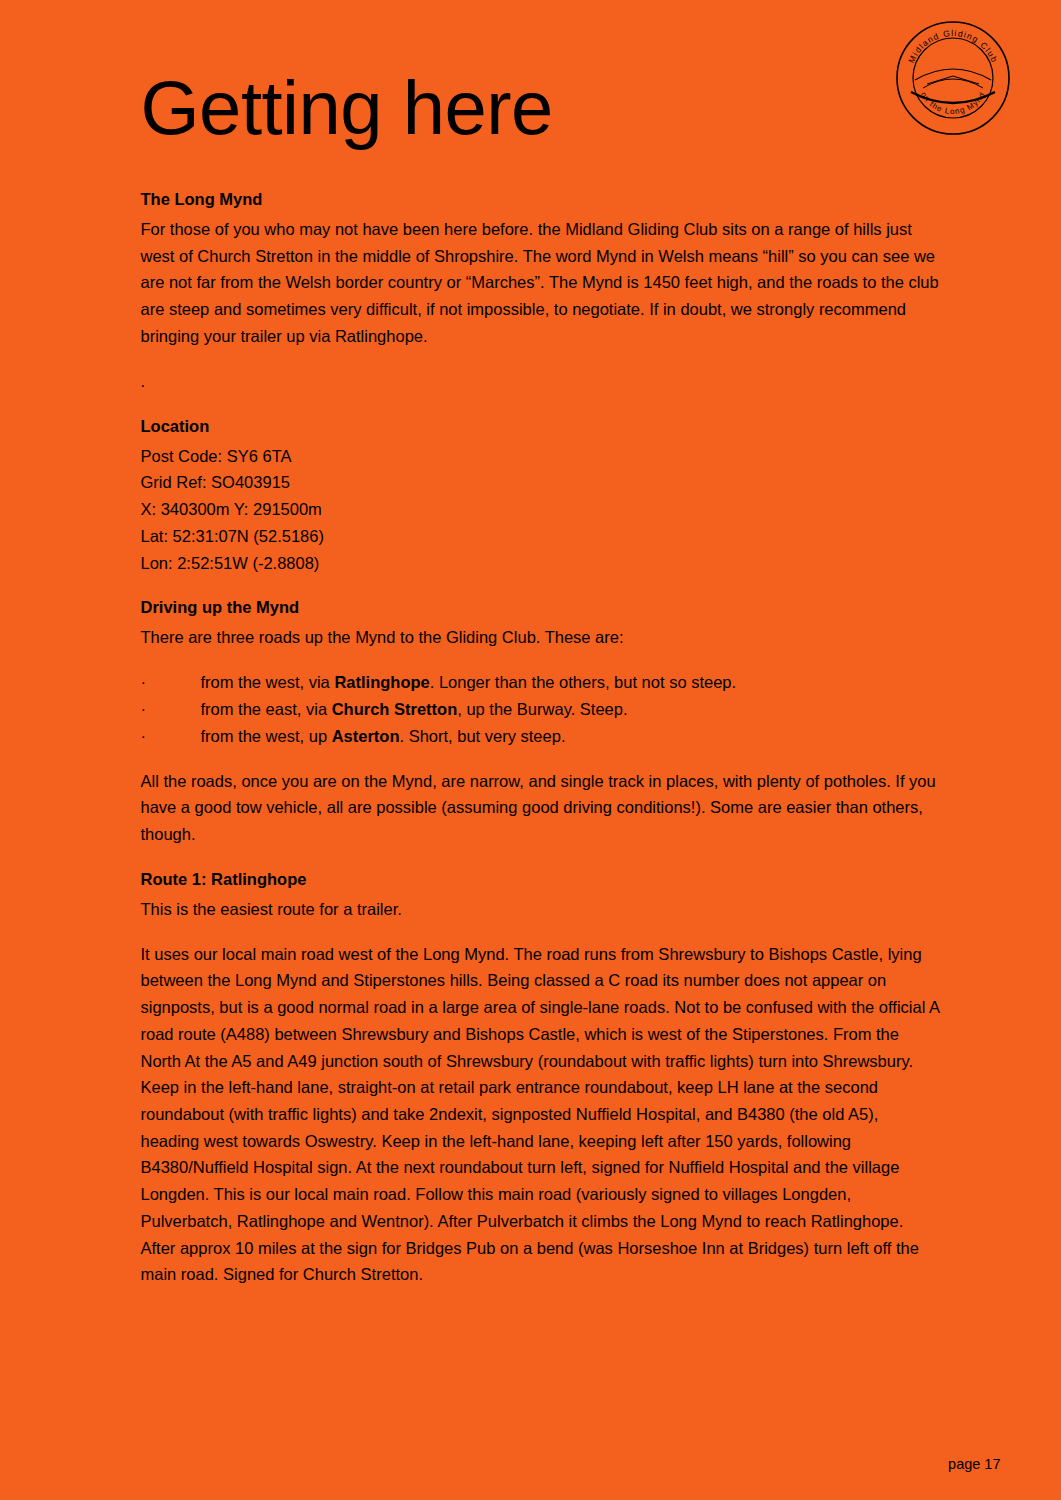Midland Gliding Club on the Long Mynd
Getting here
The Long Mynd
For those of you who may not have been here before. the Midland Gliding Club sits on a range of hills just west of Church Stretton in the middle of Shropshire. The word Mynd in Welsh means “hill” so you can see we are not far from the Welsh border country or “Marches”. The Mynd is 1450 feet high, and the roads to the club are steep and sometimes very difficult, if not impossible, to negotiate. If in doubt, we strongly recommend bringing your trailer up via Ratlinghope.
.
Location
Post Code: SY6 6TA
Grid Ref: SO403915
X: 340300m Y: 291500m
Lat: 52:31:07N (52.5186)
Lon: 2:52:51W (-2.8808)
Driving up the Mynd
There are three roads up the Mynd to the Gliding Club. These are:
·from the west, via Ratlinghope. Longer than the others, but not so steep.
·from the east, via Church Stretton, up the Burway. Steep.
·from the west, up Asterton. Short, but very steep.
All the roads, once you are on the Mynd, are narrow, and single track in places, with plenty of potholes. If you have a good tow vehicle, all are possible (assuming good driving conditions!). Some are easier than others, though.
Route 1: Ratlinghope
This is the easiest route for a trailer.
It uses our local main road west of the Long Mynd. The road runs from Shrewsbury to Bishops Castle, lying between the Long Mynd and Stiperstones hills. Being classed a C road its number does not appear on signposts, but is a good normal road in a large area of single-lane roads. Not to be confused with the official A road route (A488) between Shrewsbury and Bishops Castle, which is west of the Stiperstones. From the North At the A5 and A49 junction south of Shrewsbury (roundabout with traffic lights) turn into Shrewsbury. Keep in the left-hand lane, straight-on at retail park entrance roundabout, keep LH lane at the second roundabout (with traffic lights) and take 2ndexit, signposted Nuffield Hospital, and B4380 (the old A5), heading west towards Oswestry. Keep in the left-hand lane, keeping left after 150 yards, following B4380/Nuffield Hospital sign. At the next roundabout turn left, signed for Nuffield Hospital and the village Longden. This is our local main road. Follow this main road (variously signed to villages Longden, Pulverbatch, Ratlinghope and Wentnor). After Pulverbatch it climbs the Long Mynd to reach Ratlinghope. After approx 10 miles at the sign for Bridges Pub on a bend (was Horseshoe Inn at Bridges) turn left off the main road. Signed for Church Stretton.
page 17